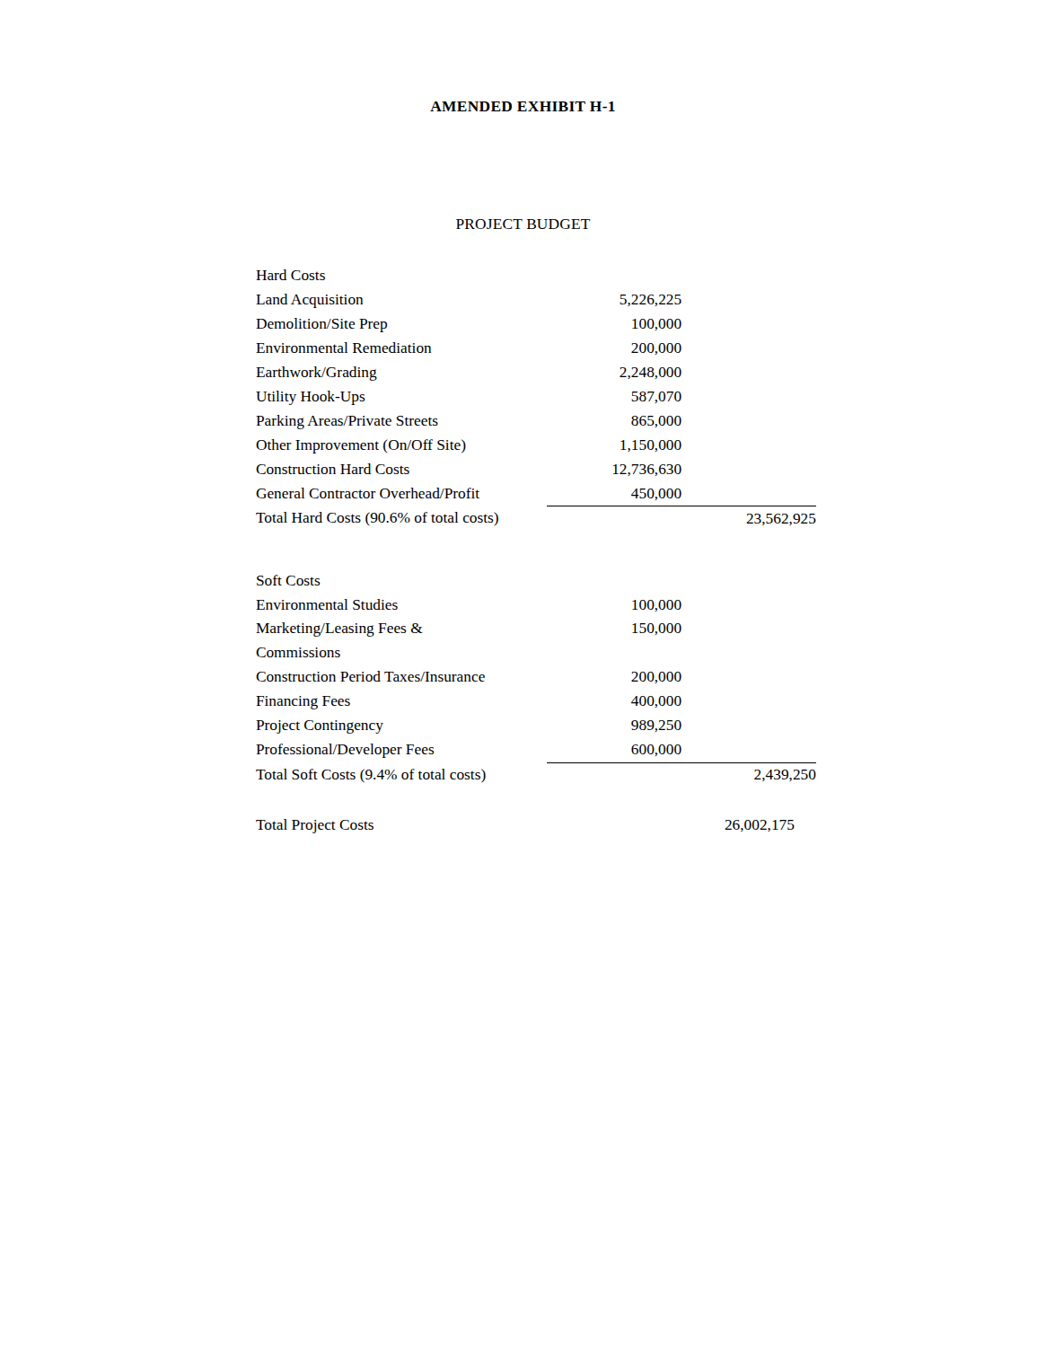AMENDED EXHIBIT H-1
PROJECT BUDGET
| Hard Costs | | |
| Land Acquisition | 5,226,225 | |
| Demolition/Site Prep | 100,000 | |
| Environmental Remediation | 200,000 | |
| Earthwork/Grading | 2,248,000 | |
| Utility Hook-Ups | 587,070 | |
| Parking Areas/Private Streets | 865,000 | |
| Other Improvement (On/Off Site) | 1,150,000 | |
| Construction Hard Costs | 12,736,630 | |
| General Contractor Overhead/Profit | 450,000 | |
| Total Hard Costs (90.6% of total costs) | | 23,562,925 |
| Soft Costs | | |
| Environmental Studies | 100,000 | |
| Marketing/Leasing Fees & | 150,000 | |
| Commissions | | |
| Construction Period Taxes/Insurance | 200,000 | |
| Financing Fees | 400,000 | |
| Project Contingency | 989,250 | |
| Professional/Developer Fees | 600,000 | |
| Total Soft Costs (9.4% of total costs) | | 2,439,250 |
| Total Project Costs | | 26,002,175 |